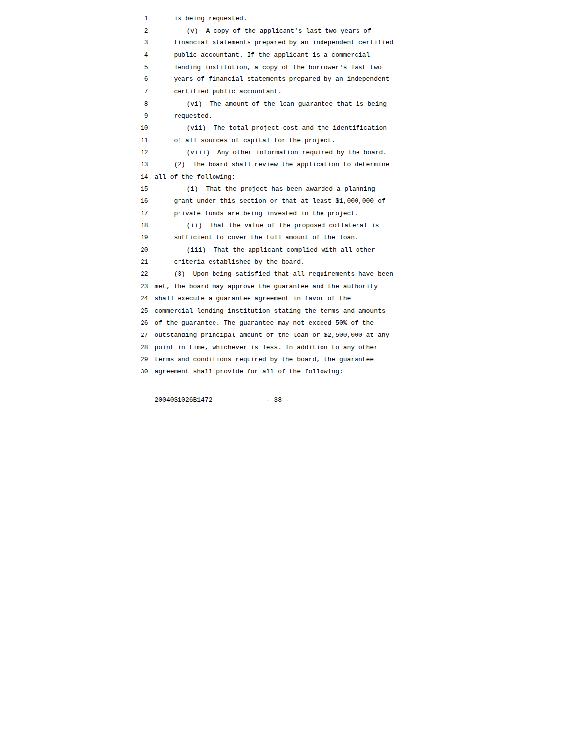is being requested.
(v) A copy of the applicant's last two years of
financial statements prepared by an independent certified
public accountant. If the applicant is a commercial
lending institution, a copy of the borrower's last two
years of financial statements prepared by an independent
certified public accountant.
(vi) The amount of the loan guarantee that is being
requested.
(vii) The total project cost and the identification
of all sources of capital for the project.
(viii) Any other information required by the board.
(2) The board shall review the application to determine
all of the following:
(i) That the project has been awarded a planning
grant under this section or that at least $1,000,000 of
private funds are being invested in the project.
(ii) That the value of the proposed collateral is
sufficient to cover the full amount of the loan.
(iii) That the applicant complied with all other
criteria established by the board.
(3) Upon being satisfied that all requirements have been
met, the board may approve the guarantee and the authority
shall execute a guarantee agreement in favor of the
commercial lending institution stating the terms and amounts
of the guarantee. The guarantee may not exceed 50% of the
outstanding principal amount of the loan or $2,500,000 at any
point in time, whichever is less. In addition to any other
terms and conditions required by the board, the guarantee
agreement shall provide for all of the following:
20040S1026B1472 - 38 -